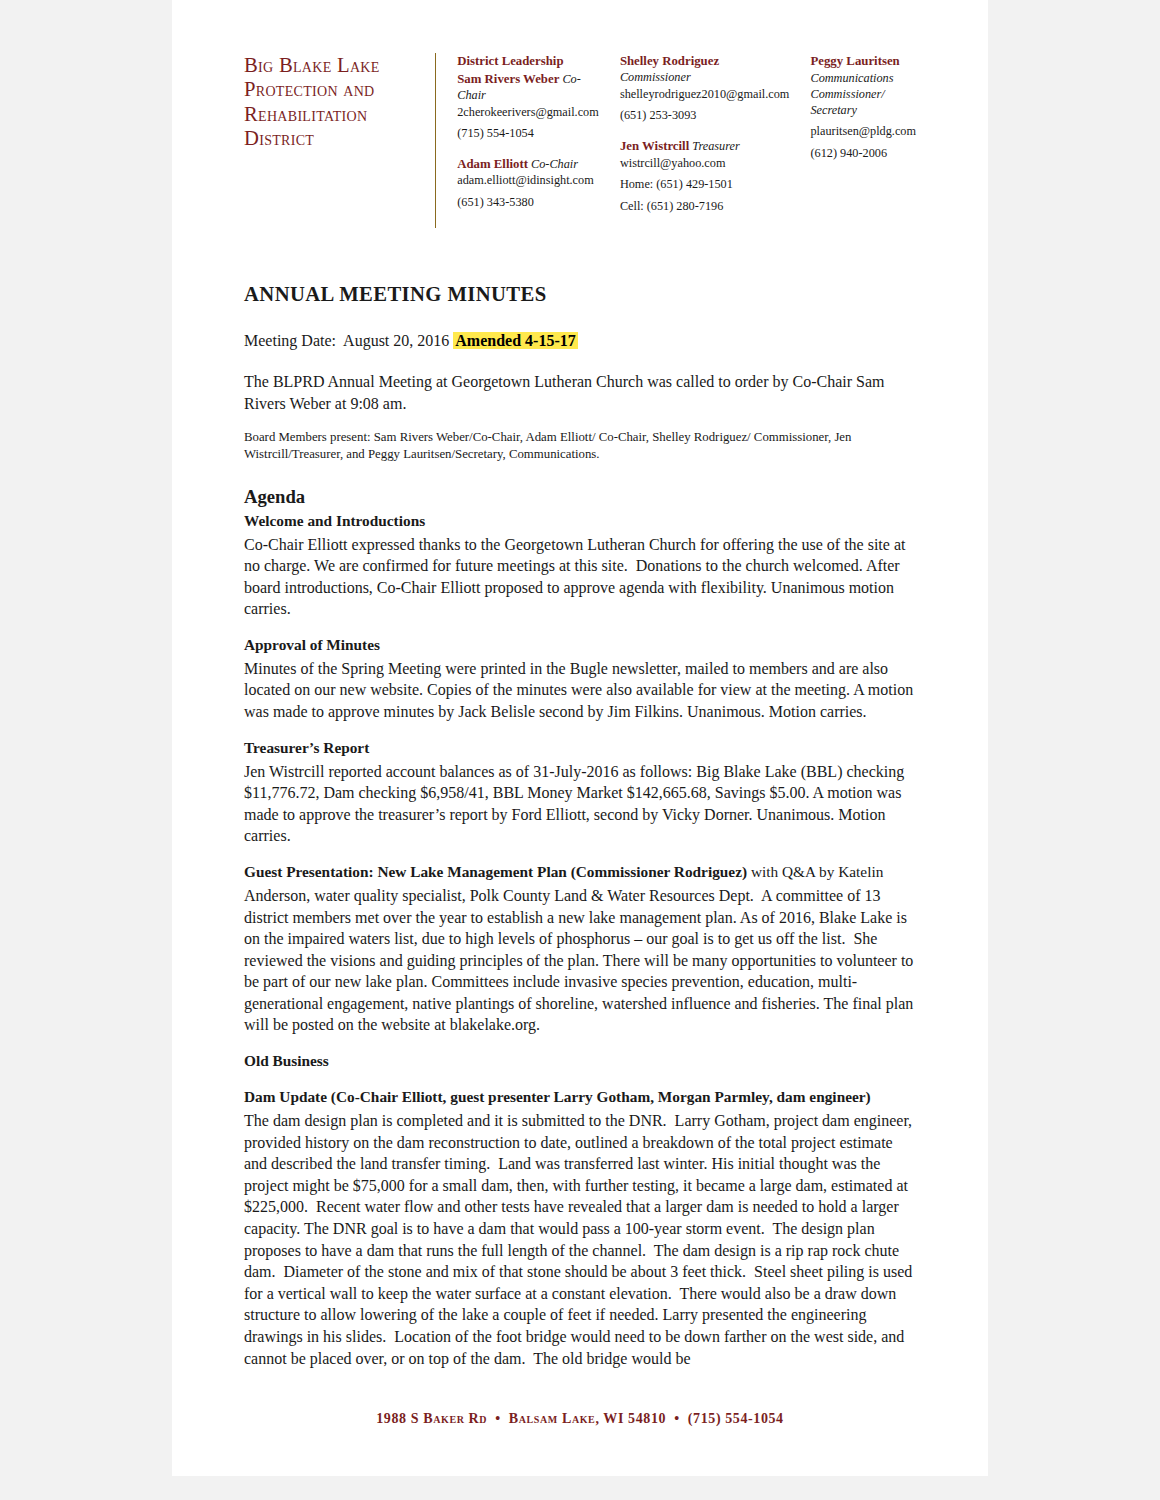Big Blake Lake
Protection and
Rehabilitation
District
District Leadership
Sam Rivers Weber Co-Chair
2cherokeerivers@gmail.com
(715) 554-1054
Adam Elliott Co-Chair
adam.elliott@idinsight.com
(651) 343-5380
Shelley Rodriguez Commissioner
shelleyrodriguez2010@gmail.com
(651) 253-3093
Jen Wistrcill Treasurer
wistrcill@yahoo.com
Home: (651) 429-1501
Cell: (651) 280-7196
Peggy Lauritsen
Communications Commissioner/ Secretary
plauritsen@pldg.com
(612) 940-2006
ANNUAL MEETING MINUTES
Meeting Date: August 20, 2016 Amended 4-15-17
The BLPRD Annual Meeting at Georgetown Lutheran Church was called to order by Co-Chair Sam Rivers Weber at 9:08 am.
Board Members present: Sam Rivers Weber/Co-Chair, Adam Elliott/ Co-Chair, Shelley Rodriguez/ Commissioner, Jen Wistrcill/Treasurer, and Peggy Lauritsen/Secretary, Communications.
Agenda
Welcome and Introductions
Co-Chair Elliott expressed thanks to the Georgetown Lutheran Church for offering the use of the site at no charge. We are confirmed for future meetings at this site. Donations to the church welcomed. After board introductions, Co-Chair Elliott proposed to approve agenda with flexibility. Unanimous motion carries.
Approval of Minutes
Minutes of the Spring Meeting were printed in the Bugle newsletter, mailed to members and are also located on our new website. Copies of the minutes were also available for view at the meeting. A motion was made to approve minutes by Jack Belisle second by Jim Filkins. Unanimous. Motion carries.
Treasurer’s Report
Jen Wistrcill reported account balances as of 31-July-2016 as follows: Big Blake Lake (BBL) checking $11,776.72, Dam checking $6,958/41, BBL Money Market $142,665.68, Savings $5.00. A motion was made to approve the treasurer’s report by Ford Elliott, second by Vicky Dorner. Unanimous. Motion carries.
Guest Presentation: New Lake Management Plan (Commissioner Rodriguez) with Q&A by Katelin
Anderson, water quality specialist, Polk County Land & Water Resources Dept. A committee of 13 district members met over the year to establish a new lake management plan. As of 2016, Blake Lake is on the impaired waters list, due to high levels of phosphorus – our goal is to get us off the list. She reviewed the visions and guiding principles of the plan. There will be many opportunities to volunteer to be part of our new lake plan. Committees include invasive species prevention, education, multi-generational engagement, native plantings of shoreline, watershed influence and fisheries. The final plan will be posted on the website at blakelake.org.
Old Business
Dam Update (Co-Chair Elliott, guest presenter Larry Gotham, Morgan Parmley, dam engineer)
The dam design plan is completed and it is submitted to the DNR. Larry Gotham, project dam engineer, provided history on the dam reconstruction to date, outlined a breakdown of the total project estimate and described the land transfer timing. Land was transferred last winter. His initial thought was the project might be $75,000 for a small dam, then, with further testing, it became a large dam, estimated at $225,000. Recent water flow and other tests have revealed that a larger dam is needed to hold a larger capacity. The DNR goal is to have a dam that would pass a 100-year storm event. The design plan proposes to have a dam that runs the full length of the channel. The dam design is a rip rap rock chute dam. Diameter of the stone and mix of that stone should be about 3 feet thick. Steel sheet piling is used for a vertical wall to keep the water surface at a constant elevation. There would also be a draw down structure to allow lowering of the lake a couple of feet if needed. Larry presented the engineering drawings in his slides. Location of the foot bridge would need to be down farther on the west side, and cannot be placed over, or on top of the dam. The old bridge would be
1988 S Baker Rd • Balsam Lake, WI 54810 • (715) 554-1054